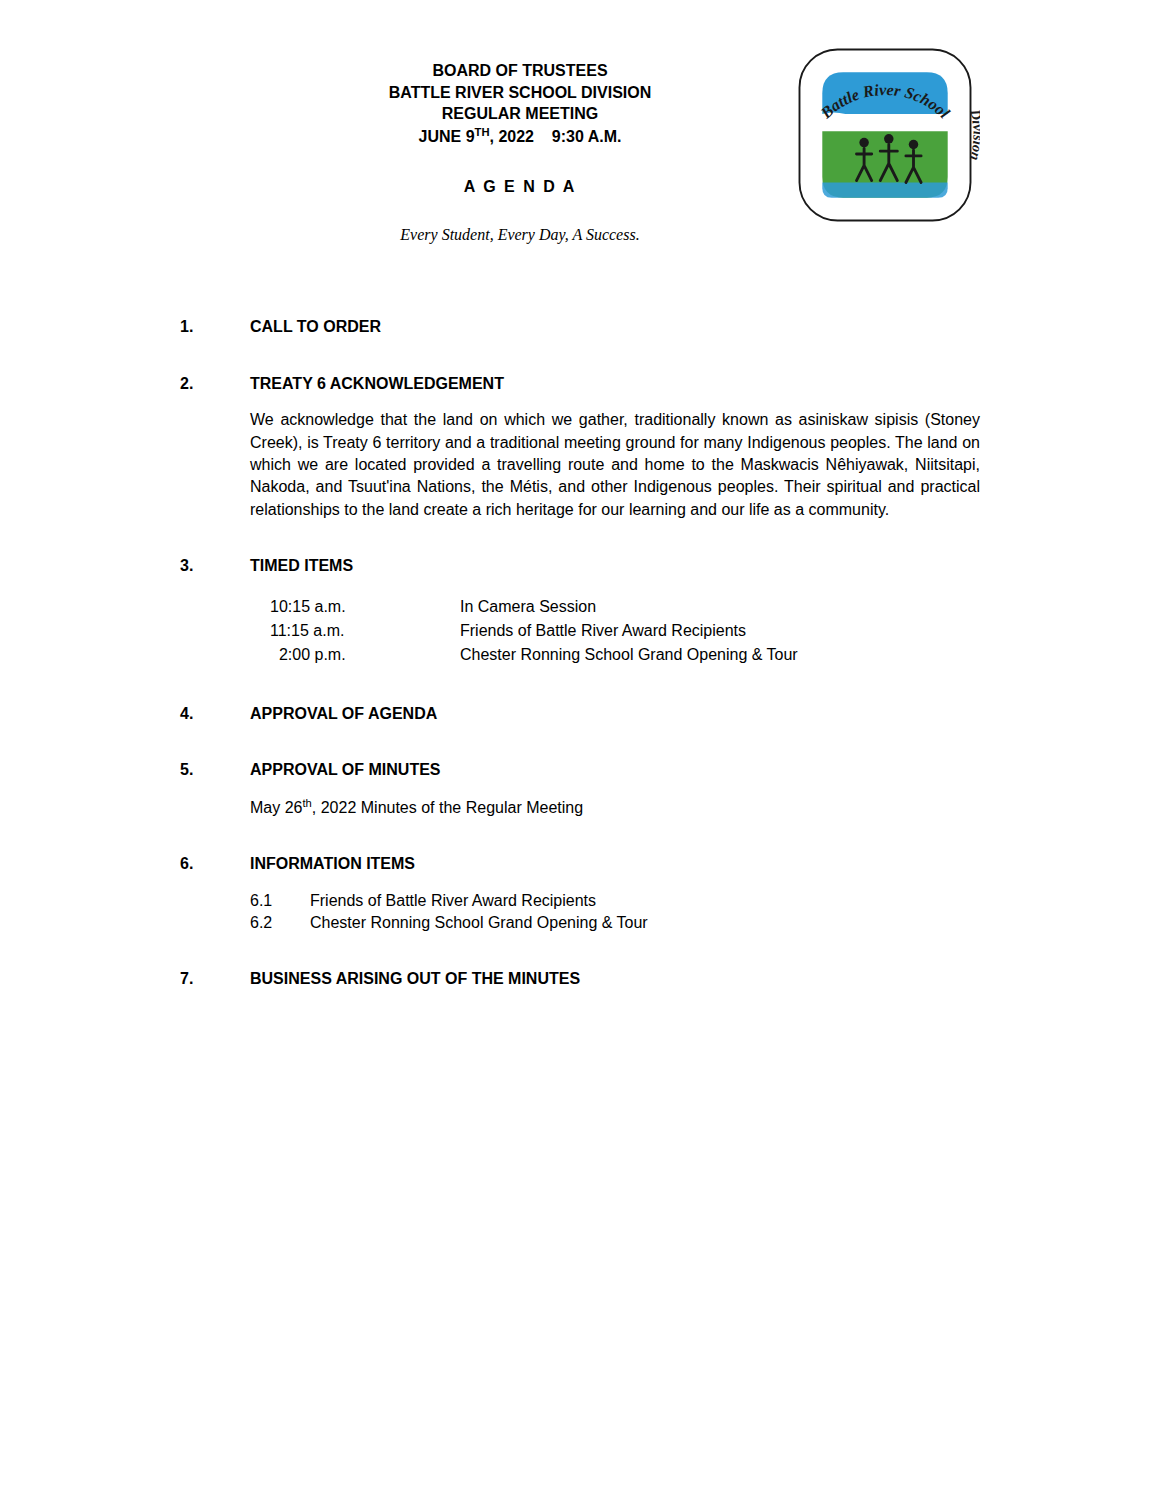Battle River School Division
BOARD OF TRUSTEES
BATTLE RIVER SCHOOL DIVISION
REGULAR MEETING
JUNE 9TH, 2022 9:30 A.M.
A G E N D A
Every Student, Every Day, A Success.
1.
CALL TO ORDER
2.
TREATY 6 ACKNOWLEDGEMENT
We acknowledge that the land on which we gather, traditionally known as asiniskaw sipisis (Stoney Creek), is Treaty 6 territory and a traditional meeting ground for many Indigenous peoples. The land on which we are located provided a travelling route and home to the Maskwacis Nêhiyawak, Niitsitapi, Nakoda, and Tsuut'ina Nations, the Métis, and other Indigenous peoples. Their spiritual and practical relationships to the land create a rich heritage for our learning and our life as a community.
3.
TIMED ITEMS
| 10:15 a.m. | In Camera Session |
| 11:15 a.m. | Friends of Battle River Award Recipients |
| 2:00 p.m. | Chester Ronning School Grand Opening & Tour |
4.
APPROVAL OF AGENDA
5.
APPROVAL OF MINUTES
May 26th, 2022 Minutes of the Regular Meeting
6.
INFORMATION ITEMS
6.1
Friends of Battle River Award Recipients
6.2
Chester Ronning School Grand Opening & Tour
7.
BUSINESS ARISING OUT OF THE MINUTES